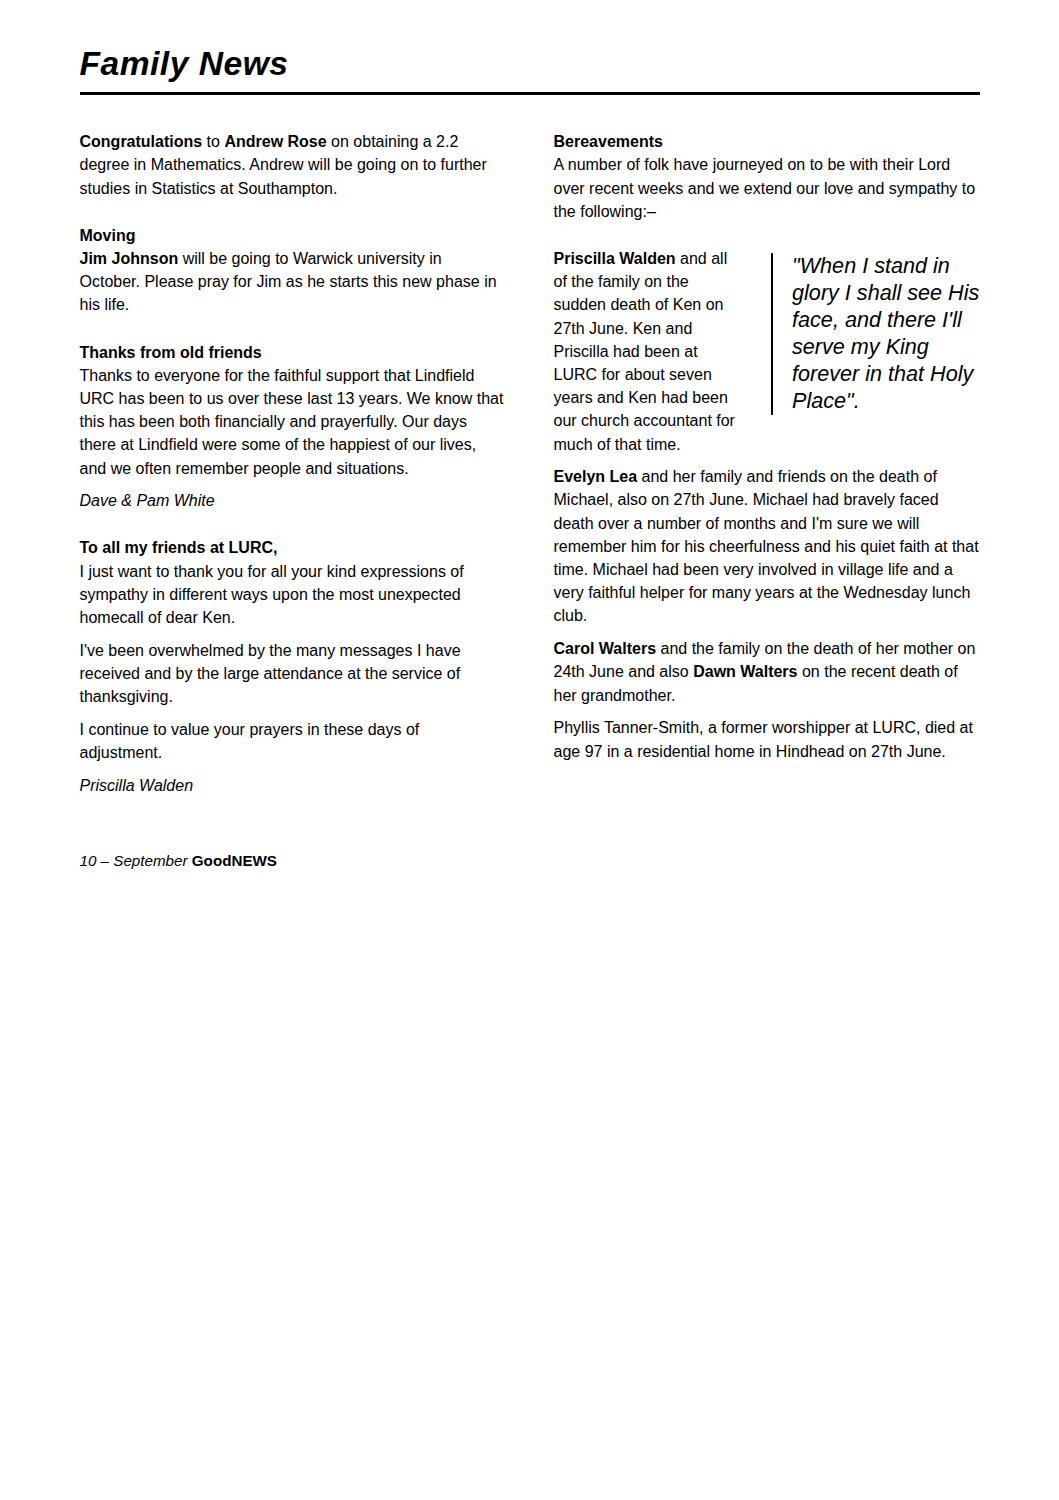Family News
Congratulations to Andrew Rose on obtaining a 2.2 degree in Mathematics. Andrew will be going on to further studies in Statistics at Southampton.
Moving
Jim Johnson will be going to Warwick university in October. Please pray for Jim as he starts this new phase in his life.
Thanks from old friends
Thanks to everyone for the faithful support that Lindfield URC has been to us over these last 13 years. We know that this has been both financially and prayerfully. Our days there at Lindfield were some of the happiest of our lives, and we often remember people and situations.
Dave & Pam White
To all my friends at LURC,
I just want to thank you for all your kind expressions of sympathy in different ways upon the most unexpected homecall of dear Ken.
I've been overwhelmed by the many messages I have received and by the large attendance at the service of thanksgiving.
I continue to value your prayers in these days of adjustment.
Priscilla Walden
Bereavements
A number of folk have journeyed on to be with their Lord over recent weeks and we extend our love and sympathy to the following:–
"When I stand in glory I shall see His face, and there I'll serve my King forever in that Holy Place".
Priscilla Walden and all of the family on the sudden death of Ken on 27th June. Ken and Priscilla had been at LURC for about seven years and Ken had been our church accountant for much of that time.
Evelyn Lea and her family and friends on the death of Michael, also on 27th June. Michael had bravely faced death over a number of months and I'm sure we will remember him for his cheerfulness and his quiet faith at that time. Michael had been very involved in village life and a very faithful helper for many years at the Wednesday lunch club.
Carol Walters and the family on the death of her mother on 24th June and also Dawn Walters on the recent death of her grandmother.
Phyllis Tanner-Smith, a former worshipper at LURC, died at age 97 in a residential home in Hindhead on 27th June.
10 – September GoodNEWS